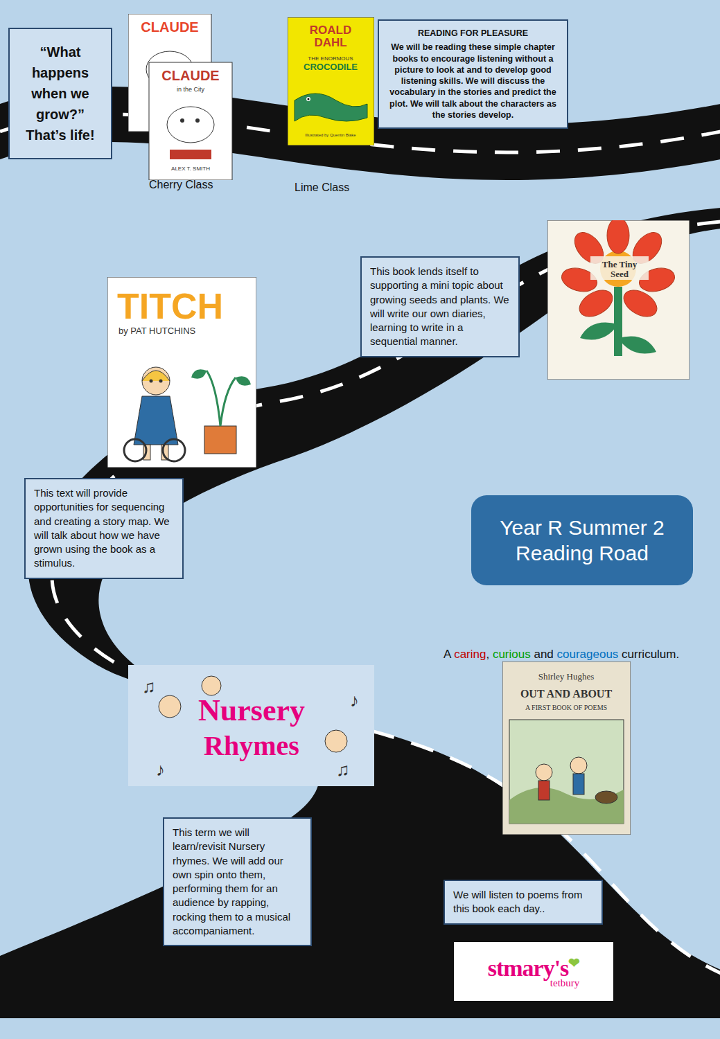“What happens when we grow?”
That’s life!
CLAUDE ALEX T. SMITH CLAUDE in the City ALEX T. SMITH ROALD DAHL THE ENORMOUS CROCODILE Illustrated by Quentin Blake The Tiny Seed TITCH by PAT HUTCHINS Nursery Rhymes ♫ ♪ ♪ ♫ Shirley Hughes OUT AND ABOUT A FIRST BOOK OF POEMS
Cherry Class
Lime Class
READING FOR PLEASURE We will be reading these simple chapter books to encourage listening without a picture to look at and to develop good listening skills. We will discuss the vocabulary in the stories and predict the plot. We will talk about the characters as the stories develop.
This book lends itself to supporting a mini topic about growing seeds and plants. We will write our own diaries, learning to write in a sequential manner.
This text will provide opportunities for sequencing and creating a story map. We will talk about how we have grown using the book as a stimulus.
This term we will learn/revisit Nursery rhymes. We will add our own spin onto them, performing them for an audience by rapping, rocking them to a musical accompaniament.
We will listen to poems from this book each day..
Year R Summer 2
Reading Road
A caring, curious and courageous curriculum.
stmary's❤ tetbury